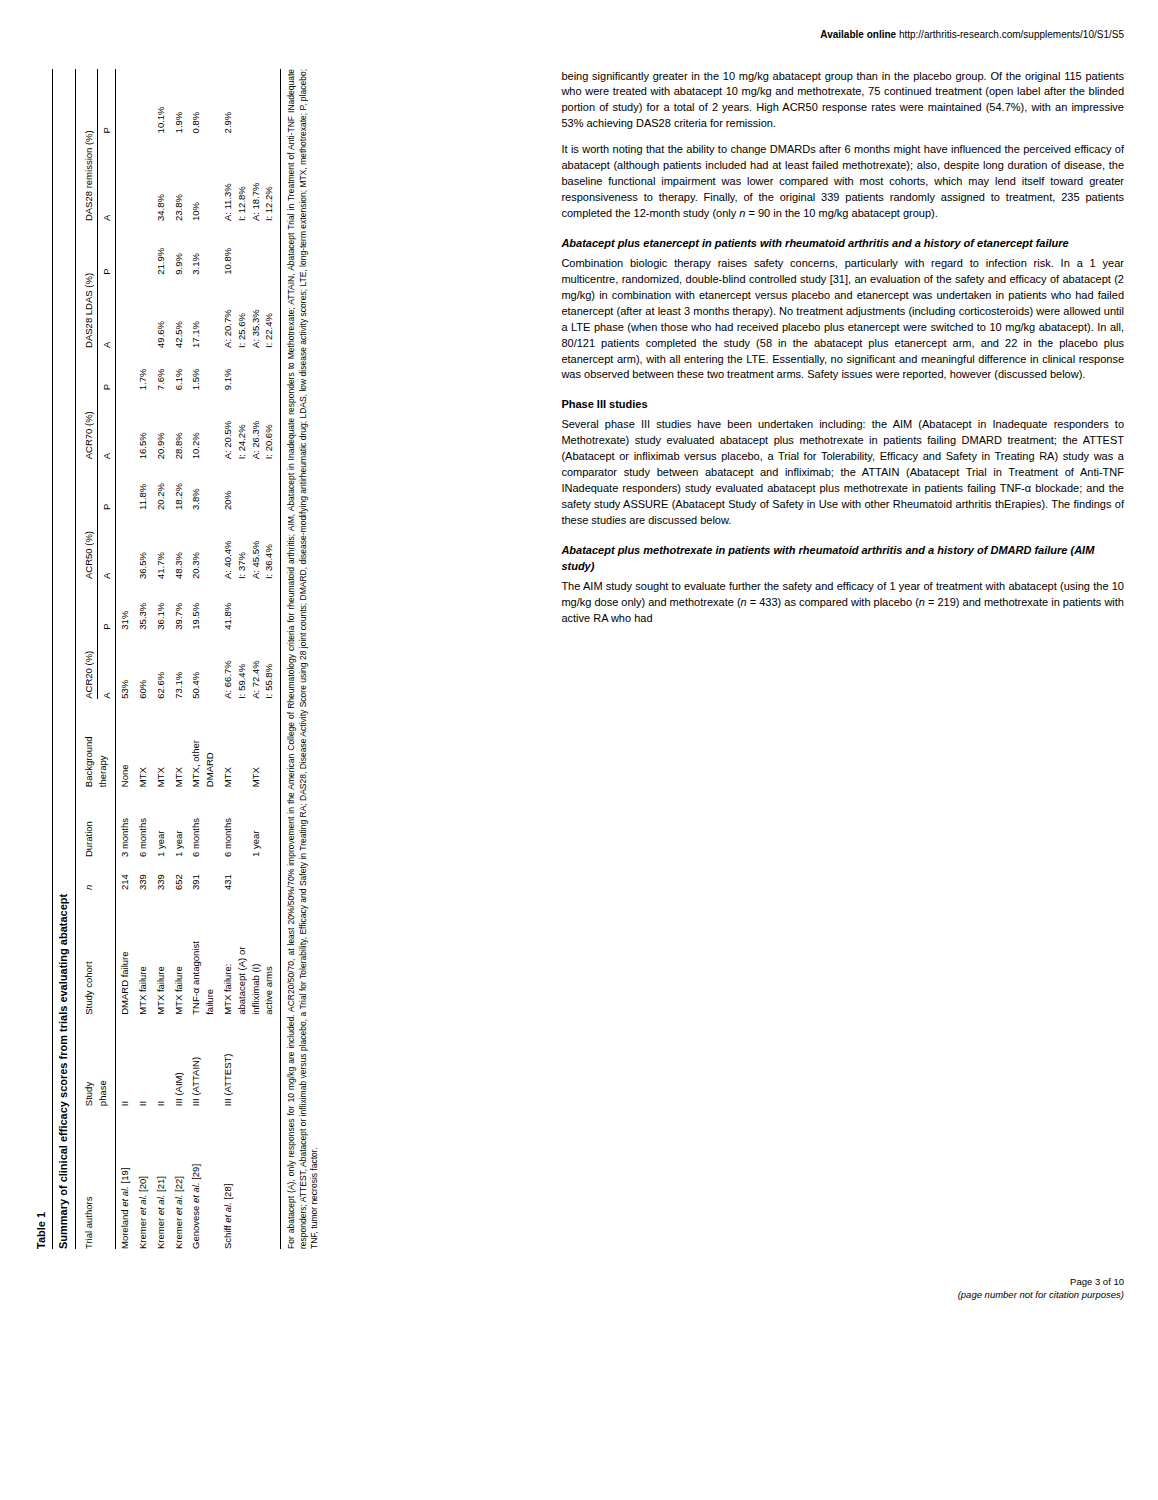Available online http://arthritis-research.com/supplements/10/S1/S5
Table 1
Summary of clinical efficacy scores from trials evaluating abatacept
| Trial authors | Study phase | Study cohort | n | Duration | Background therapy | ACR20 (%) | ACR50 (%) | ACR70 (%) | DAS28 LDAS (%) | DAS28 remission (%) |
| --- | --- | --- | --- | --- | --- | --- | --- | --- | --- | --- |
| A | P | A | P | A | P | A | P | A | P |
| Moreland et al. [19] | II | DMARD failure | 214 | 3 months | None | 53% | 31% | | | | | | | | |
| Kremer et al. [20] | II | MTX failure | 339 | 6 months | MTX | 60% | 35.3% | 36.5% | 11.8% | 16.5% | 1.7% | | | | |
| Kremer et al. [21] | II | MTX failure | 339 | 1 year | MTX | 62.6% | 36.1% | 41.7% | 20.2% | 20.9% | 7.6% | 49.6% | 21.9% | 34.8% | 10.1% |
| Kremer et al. [22] | III (AIM) | MTX failure | 652 | 1 year | MTX | 73.1% | 39.7% | 48.3% | 18.2% | 28.8% | 6.1% | 42.5% | 9.9% | 23.8% | 1.9% |
| Genovese et al. [29] | III (ATTAIN) | TNF-α antagonist failure | 391 | 6 months | MTX, other DMARD | 50.4% | 19.5% | 20.3% | 3.8% | 10.2% | 1.5% | 17.1% | 3.1% | 10% | 0.8% |
| Schiff et al. [28] | III (ATTEST) | MTX failure: abatacept (A) or infliximab (I) active arms | 431 | 6 months 1 year | MTX MTX | A: 66.7% I: 59.4% A: 72.4% I: 55.8% | 41.8% | A: 40.4% I: 37% A: 45.5% I: 36.4% | 20% | A: 20.5% I: 24.2% A: 26.3% I: 20.6% | 9.1% | A: 20.7% I: 25.6% A: 35.3% I: 22.4% | 10.8% | A: 11.3% I: 12.8% A: 18.7% I: 12.2% | 2.9% |
For abatacept (A), only responses for 10 mg/kg are included. ACR20/50/70, at least 20%/50%/70% improvement in the American College of Rheumatology criteria for rheumatoid arthritis; AIM, Abatacept in Inadequate responders to Methotrexate; ATTAIN, Abatacept Trial in Treatment of Anti-TNF INadequate responders; ATTEST, Abatacept or infliximab versus placebo, a Trial for Tolerability, Efficacy and Safety in Treating RA; DAS28, Disease Activity Score using 28 joint counts; DMARD, disease-modifying antirheumatic drug; LDAS, low disease activity scores; LTE, long-term extension; MTX, methotrexate; P, placebo; TNF, tumor necrosis factor.
being significantly greater in the 10 mg/kg abatacept group than in the placebo group. Of the original 115 patients who were treated with abatacept 10 mg/kg and methotrexate, 75 continued treatment (open label after the blinded portion of study) for a total of 2 years. High ACR50 response rates were maintained (54.7%), with an impressive 53% achieving DAS28 criteria for remission.
It is worth noting that the ability to change DMARDs after 6 months might have influenced the perceived efficacy of abatacept (although patients included had at least failed methotrexate); also, despite long duration of disease, the baseline functional impairment was lower compared with most cohorts, which may lend itself toward greater responsiveness to therapy. Finally, of the original 339 patients randomly assigned to treatment, 235 patients completed the 12-month study (only n = 90 in the 10 mg/kg abatacept group).
Abatacept plus etanercept in patients with rheumatoid arthritis and a history of etanercept failure
Combination biologic therapy raises safety concerns, particularly with regard to infection risk. In a 1 year multicentre, randomized, double-blind controlled study [31], an evaluation of the safety and efficacy of abatacept (2 mg/kg) in combination with etanercept versus placebo and etanercept was undertaken in patients who had failed etanercept (after at least 3 months therapy). No treatment adjustments (including corticosteroids) were allowed until a LTE phase (when those who had received placebo plus etanercept were switched to 10 mg/kg abatacept). In all, 80/121 patients completed the study (58 in the abatacept plus etanercept arm, and 22 in the placebo plus etanercept arm), with all entering the LTE. Essentially, no significant and meaningful difference in clinical response was observed between these two treatment arms. Safety issues were reported, however (discussed below).
Phase III studies
Several phase III studies have been undertaken including: the AIM (Abatacept in Inadequate responders to Methotrexate) study evaluated abatacept plus methotrexate in patients failing DMARD treatment; the ATTEST (Abatacept or infliximab versus placebo, a Trial for Tolerability, Efficacy and Safety in Treating RA) study was a comparator study between abatacept and infliximab; the ATTAIN (Abatacept Trial in Treatment of Anti-TNF INadequate responders) study evaluated abatacept plus methotrexate in patients failing TNF-α blockade; and the safety study ASSURE (Abatacept Study of Safety in Use with other Rheumatoid arthritis thErapies). The findings of these studies are discussed below.
Abatacept plus methotrexate in patients with rheumatoid arthritis and a history of DMARD failure (AIM study)
The AIM study sought to evaluate further the safety and efficacy of 1 year of treatment with abatacept (using the 10 mg/kg dose only) and methotrexate (n = 433) as compared with placebo (n = 219) and methotrexate in patients with active RA who had
Page 3 of 10
(page number not for citation purposes)